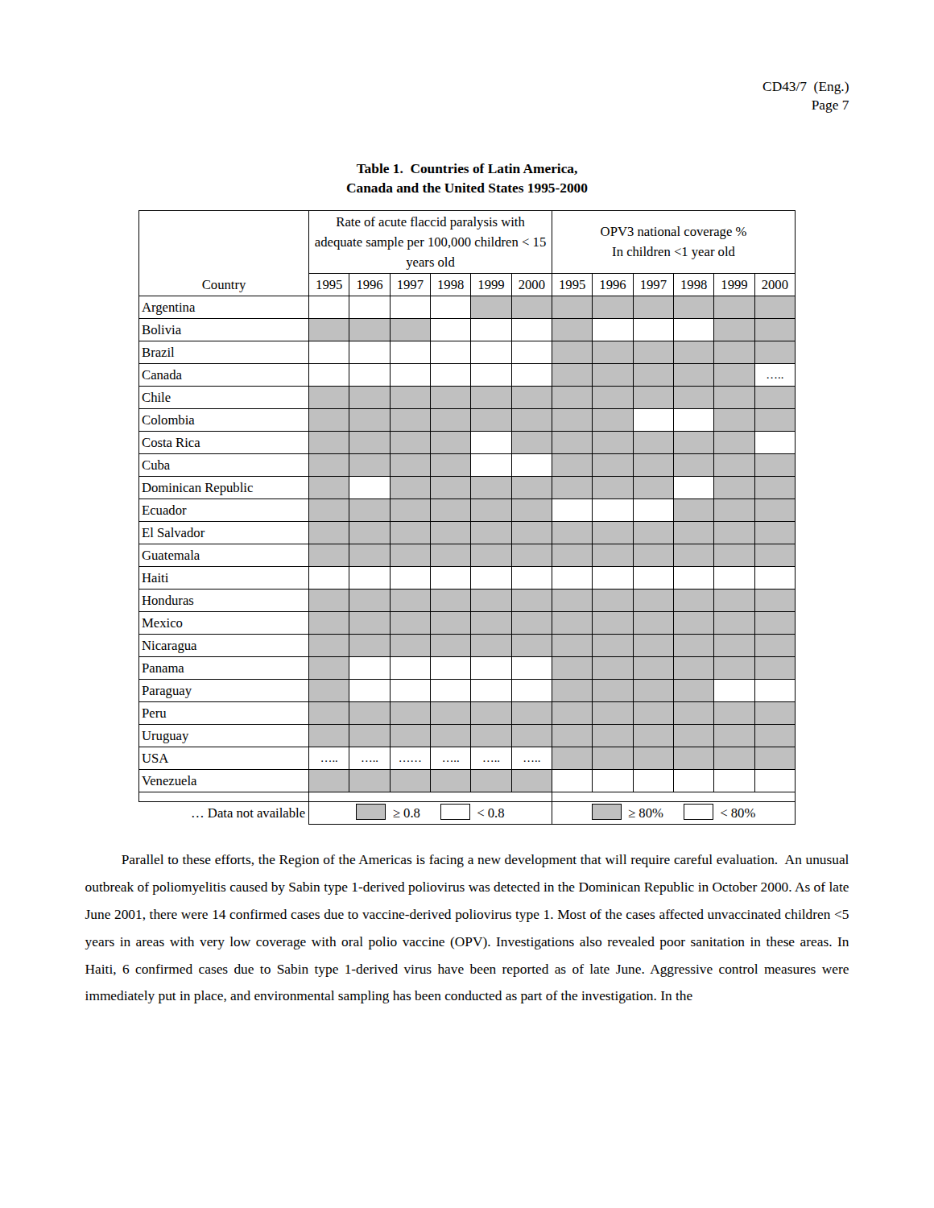CD43/7 (Eng.)
Page 7
Table 1. Countries of Latin America,
Canada and the United States 1995-2000
| Country | Rate of acute flaccid paralysis with adequate sample per 100,000 children < 15 years old | OPV3 national coverage % In children <1 year old |
| --- | --- | --- |
| 1995 | 1996 | 1997 | 1998 | 1999 | 2000 | 1995 | 1996 | 1997 | 1998 | 1999 | 2000 |
| Argentina | | | | | | | | | | | | |
| Bolivia | | | | | | | | | | | | |
| Brazil | | | | | | | | | | | | |
| Canada | | | | | | | | | | | | ….. |
| Chile | | | | | | | | | | | | |
| Colombia | | | | | | | | | | | | |
| Costa Rica | | | | | | | | | | | | |
| Cuba | | | | | | | | | | | | |
| Dominican Republic | | | | | | | | | | | | |
| Ecuador | | | | | | | | | | | | |
| El Salvador | | | | | | | | | | | | |
| Guatemala | | | | | | | | | | | | |
| Haiti | | | | | | | | | | | | |
| Honduras | | | | | | | | | | | | |
| Mexico | | | | | | | | | | | | |
| Nicaragua | | | | | | | | | | | | |
| Panama | | | | | | | | | | | | |
| Paraguay | | | | | | | | | | | | |
| Peru | | | | | | | | | | | | |
| Uruguay | | | | | | | | | | | | |
| USA | ….. | ….. | …… | ….. | ….. | ….. | | | | | | |
| Venezuela | | | | | | | | | | | | |
| … Data not available | ≥ 0.8 < 0.8 | ≥ 80% < 80% |
Parallel to these efforts, the Region of the Americas is facing a new development that will require careful evaluation. An unusual outbreak of poliomyelitis caused by Sabin type 1-derived poliovirus was detected in the Dominican Republic in October 2000. As of late June 2001, there were 14 confirmed cases due to vaccine-derived poliovirus type 1. Most of the cases affected unvaccinated children <5 years in areas with very low coverage with oral polio vaccine (OPV). Investigations also revealed poor sanitation in these areas. In Haiti, 6 confirmed cases due to Sabin type 1-derived virus have been reported as of late June. Aggressive control measures were immediately put in place, and environmental sampling has been conducted as part of the investigation. In the